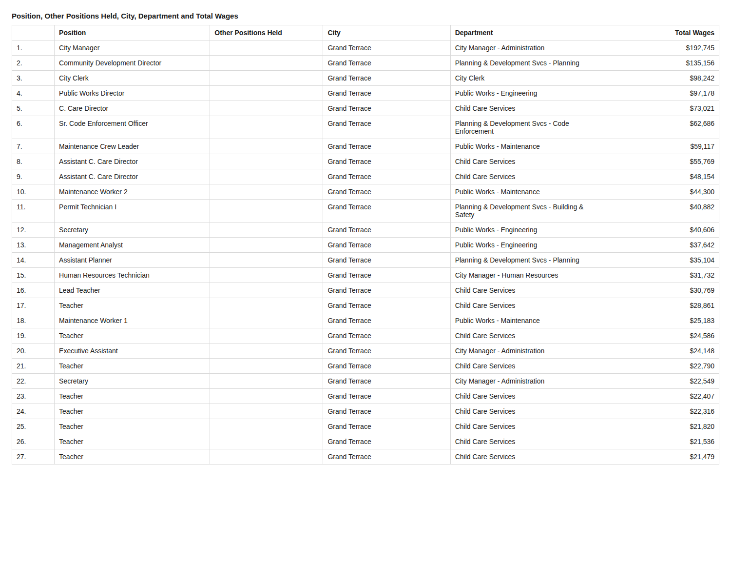Position, Other Positions Held, City, Department and Total Wages
| | Position | Other Positions Held | City | Department | Total Wages |
| --- | --- | --- | --- | --- | --- |
| 1. | City Manager | | Grand Terrace | City Manager - Administration | $192,745 |
| 2. | Community Development Director | | Grand Terrace | Planning & Development Svcs - Planning | $135,156 |
| 3. | City Clerk | | Grand Terrace | City Clerk | $98,242 |
| 4. | Public Works Director | | Grand Terrace | Public Works - Engineering | $97,178 |
| 5. | C. Care Director | | Grand Terrace | Child Care Services | $73,021 |
| 6. | Sr. Code Enforcement Officer | | Grand Terrace | Planning & Development Svcs - Code Enforcement | $62,686 |
| 7. | Maintenance Crew Leader | | Grand Terrace | Public Works - Maintenance | $59,117 |
| 8. | Assistant C. Care Director | | Grand Terrace | Child Care Services | $55,769 |
| 9. | Assistant C. Care Director | | Grand Terrace | Child Care Services | $48,154 |
| 10. | Maintenance Worker 2 | | Grand Terrace | Public Works - Maintenance | $44,300 |
| 11. | Permit Technician I | | Grand Terrace | Planning & Development Svcs - Building & Safety | $40,882 |
| 12. | Secretary | | Grand Terrace | Public Works - Engineering | $40,606 |
| 13. | Management Analyst | | Grand Terrace | Public Works - Engineering | $37,642 |
| 14. | Assistant Planner | | Grand Terrace | Planning & Development Svcs - Planning | $35,104 |
| 15. | Human Resources Technician | | Grand Terrace | City Manager - Human Resources | $31,732 |
| 16. | Lead Teacher | | Grand Terrace | Child Care Services | $30,769 |
| 17. | Teacher | | Grand Terrace | Child Care Services | $28,861 |
| 18. | Maintenance Worker 1 | | Grand Terrace | Public Works - Maintenance | $25,183 |
| 19. | Teacher | | Grand Terrace | Child Care Services | $24,586 |
| 20. | Executive Assistant | | Grand Terrace | City Manager - Administration | $24,148 |
| 21. | Teacher | | Grand Terrace | Child Care Services | $22,790 |
| 22. | Secretary | | Grand Terrace | City Manager - Administration | $22,549 |
| 23. | Teacher | | Grand Terrace | Child Care Services | $22,407 |
| 24. | Teacher | | Grand Terrace | Child Care Services | $22,316 |
| 25. | Teacher | | Grand Terrace | Child Care Services | $21,820 |
| 26. | Teacher | | Grand Terrace | Child Care Services | $21,536 |
| 27. | Teacher | | Grand Terrace | Child Care Services | $21,479 |